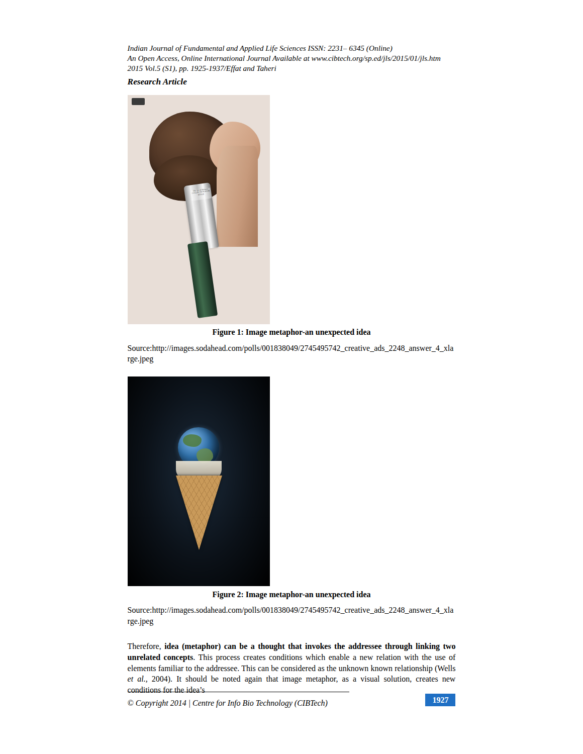Indian Journal of Fundamental and Applied Life Sciences ISSN: 2231– 6345 (Online)
An Open Access, Online International Journal Available at www.cibtech.org/sp.ed/jls/2015/01/jls.htm
2015 Vol.5 (S1), pp. 1925-1937/Effat and Taheri
Research Article
The Art of Balance
COLLECTION HAIR STYLE
Figure 1: Image metaphor-an unexpected idea
Source:http://images.sodahead.com/polls/001838049/2745495742_creative_ads_2248_answer_4_xlarge.jpeg
Figure 2: Image metaphor-an unexpected idea
Source:http://images.sodahead.com/polls/001838049/2745495742_creative_ads_2248_answer_4_xlarge.jpeg
Therefore, idea (metaphor) can be a thought that invokes the addressee through linking two unrelated concepts. This process creates conditions which enable a new relation with the use of elements familiar to the addressee. This can be considered as the unknown known relationship (Wells et al., 2004). It should be noted again that image metaphor, as a visual solution, creates new conditions for the idea’s
© Copyright 2014 | Centre for Info Bio Technology (CIBTech)
1927